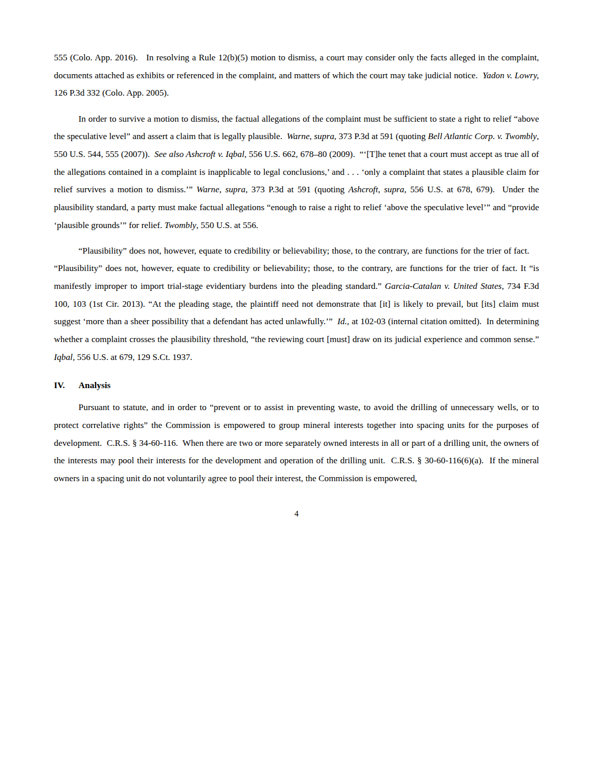555 (Colo. App. 2016). In resolving a Rule 12(b)(5) motion to dismiss, a court may consider only the facts alleged in the complaint, documents attached as exhibits or referenced in the complaint, and matters of which the court may take judicial notice. Yadon v. Lowry, 126 P.3d 332 (Colo. App. 2005).
In order to survive a motion to dismiss, the factual allegations of the complaint must be sufficient to state a right to relief “above the speculative level” and assert a claim that is legally plausible. Warne, supra, 373 P.3d at 591 (quoting Bell Atlantic Corp. v. Twombly, 550 U.S. 544, 555 (2007)). See also Ashcroft v. Iqbal, 556 U.S. 662, 678–80 (2009). “‘[T]he tenet that a court must accept as true all of the allegations contained in a complaint is inapplicable to legal conclusions,’ and . . . ‘only a complaint that states a plausible claim for relief survives a motion to dismiss.’” Warne, supra, 373 P.3d at 591 (quoting Ashcroft, supra, 556 U.S. at 678, 679). Under the plausibility standard, a party must make factual allegations “enough to raise a right to relief ‘above the speculative level’” and “provide ‘plausible grounds’” for relief. Twombly, 550 U.S. at 556.
“Plausibility” does not, however, equate to credibility or believability; those, to the contrary, are functions for the trier of fact. “Plausibility” does not, however, equate to credibility or believability; those, to the contrary, are functions for the trier of fact. It “is manifestly improper to import trial-stage evidentiary burdens into the pleading standard.” Garcia-Catalan v. United States, 734 F.3d 100, 103 (1st Cir. 2013). “At the pleading stage, the plaintiff need not demonstrate that [it] is likely to prevail, but [its] claim must suggest ‘more than a sheer possibility that a defendant has acted unlawfully.’” Id., at 102-03 (internal citation omitted). In determining whether a complaint crosses the plausibility threshold, “the reviewing court [must] draw on its judicial experience and common sense.” Iqbal, 556 U.S. at 679, 129 S.Ct. 1937.
IV. Analysis
Pursuant to statute, and in order to “prevent or to assist in preventing waste, to avoid the drilling of unnecessary wells, or to protect correlative rights” the Commission is empowered to group mineral interests together into spacing units for the purposes of development. C.R.S. § 34-60-116. When there are two or more separately owned interests in all or part of a drilling unit, the owners of the interests may pool their interests for the development and operation of the drilling unit. C.R.S. § 30-60-116(6)(a). If the mineral owners in a spacing unit do not voluntarily agree to pool their interest, the Commission is empowered,
4